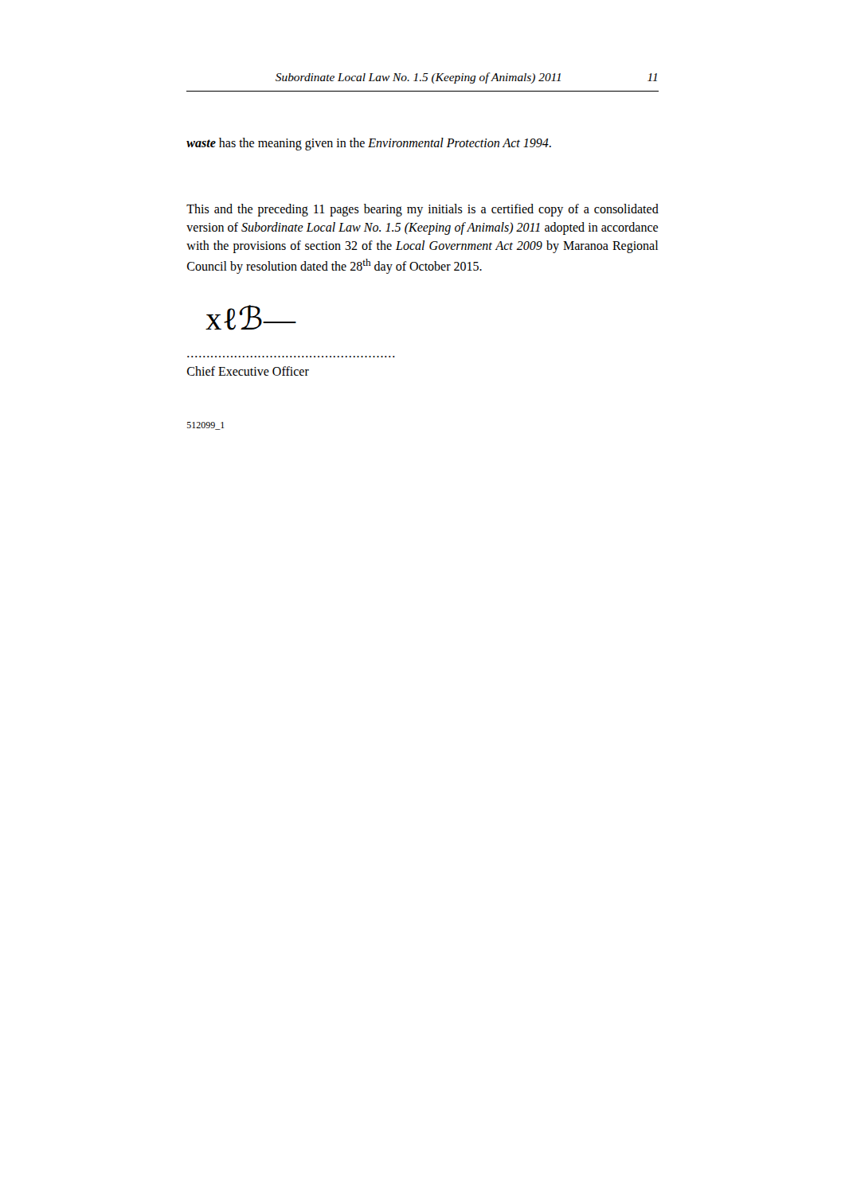Subordinate Local Law No. 1.5 (Keeping of Animals) 2011 11
waste has the meaning given in the Environmental Protection Act 1994.
This and the preceding 11 pages bearing my initials is a certified copy of a consolidated version of Subordinate Local Law No. 1.5 (Keeping of Animals) 2011 adopted in accordance with the provisions of section 32 of the Local Government Act 2009 by Maranoa Regional Council by resolution dated the 28th day of October 2015.
xℓℬ—
.....................................................
Chief Executive Officer
512099_1